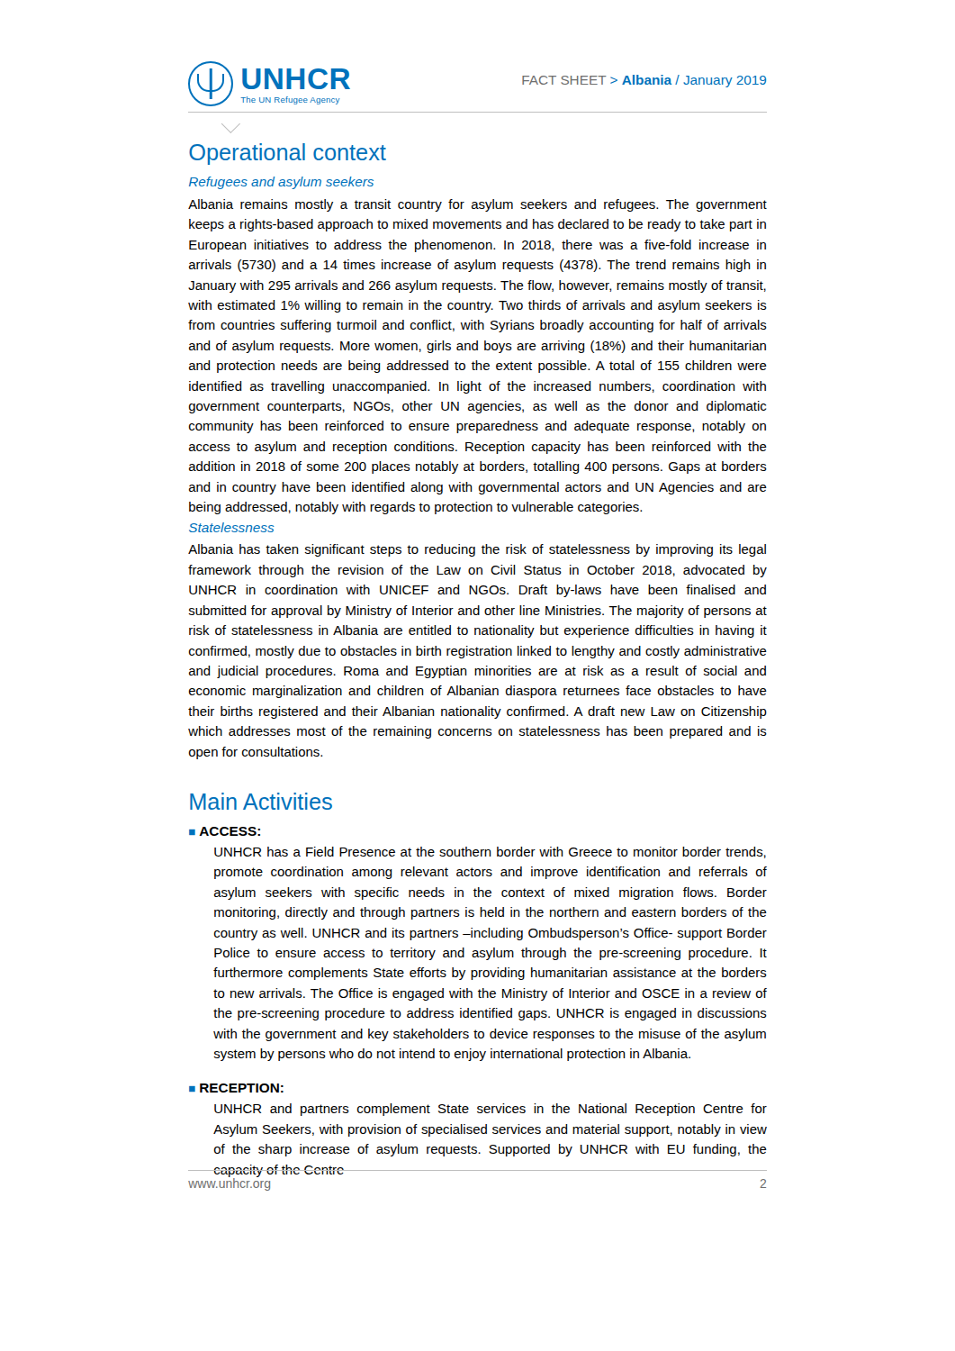UNHCR
The UN Refugee Agency
FACT SHEET > Albania / January 2019
Operational context
Refugees and asylum seekers
Albania remains mostly a transit country for asylum seekers and refugees. The government keeps a rights-based approach to mixed movements and has declared to be ready to take part in European initiatives to address the phenomenon. In 2018, there was a five-fold increase in arrivals (5730) and a 14 times increase of asylum requests (4378). The trend remains high in January with 295 arrivals and 266 asylum requests. The flow, however, remains mostly of transit, with estimated 1% willing to remain in the country. Two thirds of arrivals and asylum seekers is from countries suffering turmoil and conflict, with Syrians broadly accounting for half of arrivals and of asylum requests. More women, girls and boys are arriving (18%) and their humanitarian and protection needs are being addressed to the extent possible. A total of 155 children were identified as travelling unaccompanied. In light of the increased numbers, coordination with government counterparts, NGOs, other UN agencies, as well as the donor and diplomatic community has been reinforced to ensure preparedness and adequate response, notably on access to asylum and reception conditions. Reception capacity has been reinforced with the addition in 2018 of some 200 places notably at borders, totalling 400 persons. Gaps at borders and in country have been identified along with governmental actors and UN Agencies and are being addressed, notably with regards to protection to vulnerable categories.
Statelessness
Albania has taken significant steps to reducing the risk of statelessness by improving its legal framework through the revision of the Law on Civil Status in October 2018, advocated by UNHCR in coordination with UNICEF and NGOs. Draft by-laws have been finalised and submitted for approval by Ministry of Interior and other line Ministries. The majority of persons at risk of statelessness in Albania are entitled to nationality but experience difficulties in having it confirmed, mostly due to obstacles in birth registration linked to lengthy and costly administrative and judicial procedures. Roma and Egyptian minorities are at risk as a result of social and economic marginalization and children of Albanian diaspora returnees face obstacles to have their births registered and their Albanian nationality confirmed. A draft new Law on Citizenship which addresses most of the remaining concerns on statelessness has been prepared and is open for consultations.
Main Activities
■ACCESS:
UNHCR has a Field Presence at the southern border with Greece to monitor border trends, promote coordination among relevant actors and improve identification and referrals of asylum seekers with specific needs in the context of mixed migration flows. Border monitoring, directly and through partners is held in the northern and eastern borders of the country as well. UNHCR and its partners –including Ombudsperson’s Office- support Border Police to ensure access to territory and asylum through the pre-screening procedure. It furthermore complements State efforts by providing humanitarian assistance at the borders to new arrivals. The Office is engaged with the Ministry of Interior and OSCE in a review of the pre-screening procedure to address identified gaps. UNHCR is engaged in discussions with the government and key stakeholders to device responses to the misuse of the asylum system by persons who do not intend to enjoy international protection in Albania.
■RECEPTION:
UNHCR and partners complement State services in the National Reception Centre for Asylum Seekers, with provision of specialised services and material support, notably in view of the sharp increase of asylum requests. Supported by UNHCR with EU funding, the capacity of the Centre
www.unhcr.org 2